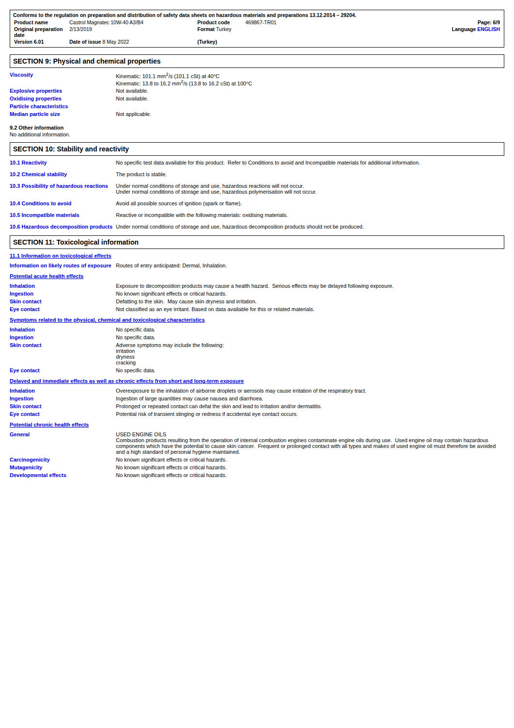Conforms to the regulation on preparation and distribution of safety data sheets on hazardous materials and preparations 13.12.2014 – 29204.
| Product name | Castrol Magnatec 10W-40 A3/B4 | Product code | 469867-TR01 | Page: 6/9 |
| Original preparation date | 2/13/2019 | Format Turkey | | Language ENGLISH |
| Version 6.01 | Date of issue 8 May 2022 | (Turkey) | | |
SECTION 9: Physical and chemical properties
| Viscosity | Kinematic: 101.1 mm 2 /s (101.1 cSt) at 40°C Kinematic: 13.8 to 16.2 mm 2 /s (13.8 to 16.2 cSt) at 100°C |
| Explosive properties | Not available. |
| Oxidising properties | Not available. |
| Particle characteristics | |
| Median particle size | Not applicable. |
9.2 Other information
No additional information.
SECTION 10: Stability and reactivity
| 10.1 Reactivity | No specific test data available for this product. Refer to Conditions to avoid and Incompatible materials for additional information. |
| 10.2 Chemical stability | The product is stable. |
| 10.3 Possibility of hazardous reactions | Under normal conditions of storage and use, hazardous reactions will not occur. Under normal conditions of storage and use, hazardous polymerisation will not occur. |
| 10.4 Conditions to avoid | Avoid all possible sources of ignition (spark or flame). |
| 10.5 Incompatible materials | Reactive or incompatible with the following materials: oxidising materials. |
| 10.6 Hazardous decomposition products | Under normal conditions of storage and use, hazardous decomposition products should not be produced. |
SECTION 11: Toxicological information
11.1 Information on toxicological effects
| Information on likely routes of exposure | Routes of entry anticipated: Dermal, Inhalation. |
Potential acute health effects
| Inhalation | Exposure to decomposition products may cause a health hazard. Serious effects may be delayed following exposure. |
| Ingestion | No known significant effects or critical hazards. |
| Skin contact | Defatting to the skin. May cause skin dryness and irritation. |
| Eye contact | Not classified as an eye irritant. Based on data available for this or related materials. |
Symptoms related to the physical, chemical and toxicological characteristics
| Inhalation | No specific data. |
| Ingestion | No specific data. |
| Skin contact | Adverse symptoms may include the following: irritation dryness cracking |
| Eye contact | No specific data. |
Delayed and immediate effects as well as chronic effects from short and long-term exposure
| Inhalation | Overexposure to the inhalation of airborne droplets or aerosols may cause irritation of the respiratory tract. |
| Ingestion | Ingestion of large quantities may cause nausea and diarrhoea. |
| Skin contact | Prolonged or repeated contact can defat the skin and lead to irritation and/or dermatitis. |
| Eye contact | Potential risk of transient stinging or redness if accidental eye contact occurs. |
Potential chronic health effects
| General | USED ENGINE OILS Combustion products resulting from the operation of internal combustion engines contaminate engine oils during use. Used engine oil may contain hazardous components which have the potential to cause skin cancer. Frequent or prolonged contact with all types and makes of used engine oil must therefore be avoided and a high standard of personal hygiene maintained. |
| Carcinogenicity | No known significant effects or critical hazards. |
| Mutagenicity | No known significant effects or critical hazards. |
| Developmental effects | No known significant effects or critical hazards. |